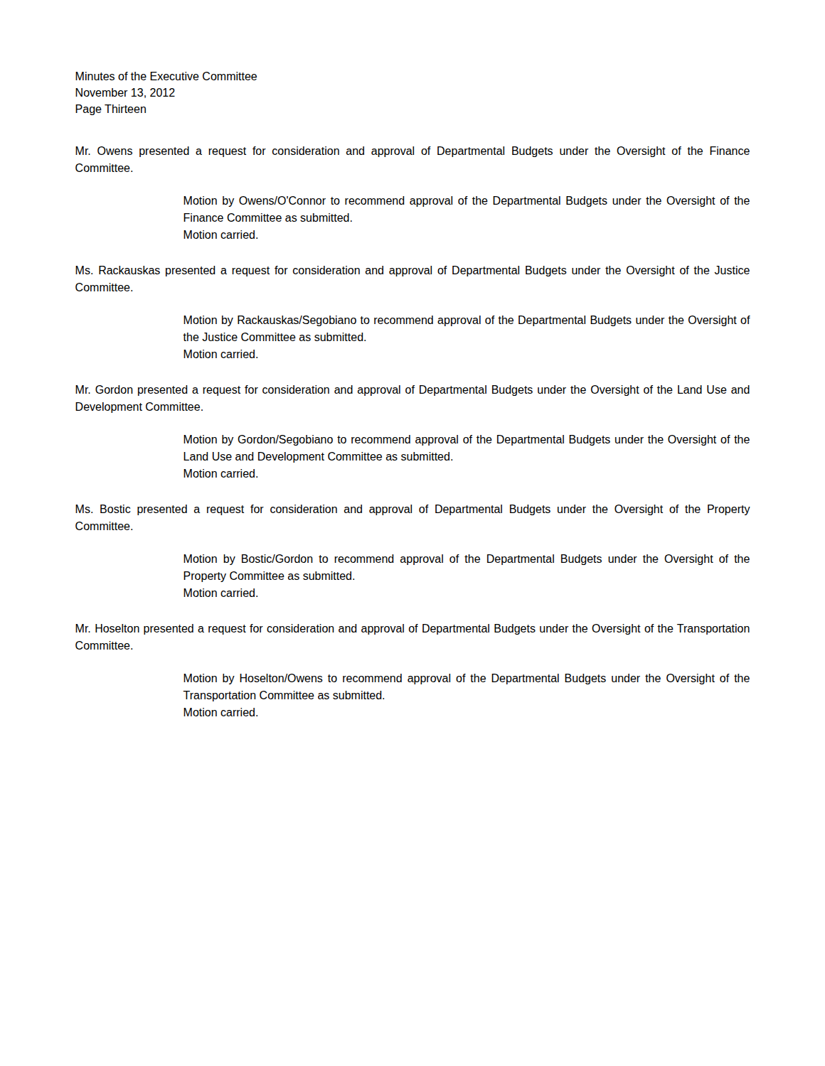Minutes of the Executive Committee
November 13, 2012
Page Thirteen
Mr. Owens presented a request for consideration and approval of Departmental Budgets under the Oversight of the Finance Committee.
Motion by Owens/O'Connor to recommend approval of the Departmental Budgets under the Oversight of the Finance Committee as submitted.
Motion carried.
Ms. Rackauskas presented a request for consideration and approval of Departmental Budgets under the Oversight of the Justice Committee.
Motion by Rackauskas/Segobiano to recommend approval of the Departmental Budgets under the Oversight of the Justice Committee as submitted.
Motion carried.
Mr. Gordon presented a request for consideration and approval of Departmental Budgets under the Oversight of the Land Use and Development Committee.
Motion by Gordon/Segobiano to recommend approval of the Departmental Budgets under the Oversight of the Land Use and Development Committee as submitted.
Motion carried.
Ms. Bostic presented a request for consideration and approval of Departmental Budgets under the Oversight of the Property Committee.
Motion by Bostic/Gordon to recommend approval of the Departmental Budgets under the Oversight of the Property Committee as submitted.
Motion carried.
Mr. Hoselton presented a request for consideration and approval of Departmental Budgets under the Oversight of the Transportation Committee.
Motion by Hoselton/Owens to recommend approval of the Departmental Budgets under the Oversight of the Transportation Committee as submitted.
Motion carried.